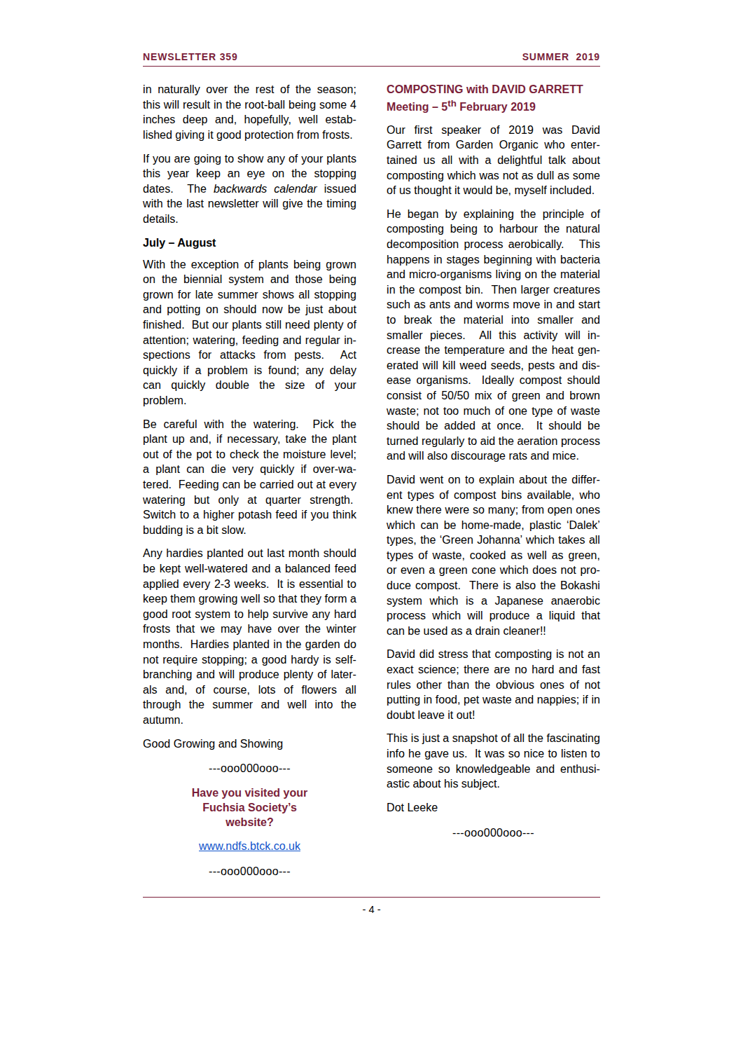NEWSLETTER 359 SUMMER 2019
in naturally over the rest of the season; this will result in the root-ball being some 4 inches deep and, hopefully, well established giving it good protection from frosts.
If you are going to show any of your plants this year keep an eye on the stopping dates. The backwards calendar issued with the last newsletter will give the timing details.
July – August
With the exception of plants being grown on the biennial system and those being grown for late summer shows all stopping and potting on should now be just about finished. But our plants still need plenty of attention; watering, feeding and regular inspections for attacks from pests. Act quickly if a problem is found; any delay can quickly double the size of your problem.
Be careful with the watering. Pick the plant up and, if necessary, take the plant out of the pot to check the moisture level; a plant can die very quickly if over-watered. Feeding can be carried out at every watering but only at quarter strength. Switch to a higher potash feed if you think budding is a bit slow.
Any hardies planted out last month should be kept well-watered and a balanced feed applied every 2-3 weeks. It is essential to keep them growing well so that they form a good root system to help survive any hard frosts that we may have over the winter months. Hardies planted in the garden do not require stopping; a good hardy is self-branching and will produce plenty of laterals and, of course, lots of flowers all through the summer and well into the autumn.
Good Growing and Showing
---ooo000ooo---
Have you visited your
Fuchsia Society’s
website?
www.ndfs.btck.co.uk
---ooo000ooo---
COMPOSTING with DAVID GARRETT
Meeting – 5th February 2019
Our first speaker of 2019 was David Garrett from Garden Organic who entertained us all with a delightful talk about composting which was not as dull as some of us thought it would be, myself included.
He began by explaining the principle of composting being to harbour the natural decomposition process aerobically. This happens in stages beginning with bacteria and micro-organisms living on the material in the compost bin. Then larger creatures such as ants and worms move in and start to break the material into smaller and smaller pieces. All this activity will increase the temperature and the heat generated will kill weed seeds, pests and disease organisms. Ideally compost should consist of 50/50 mix of green and brown waste; not too much of one type of waste should be added at once. It should be turned regularly to aid the aeration process and will also discourage rats and mice.
David went on to explain about the different types of compost bins available, who knew there were so many; from open ones which can be home-made, plastic ‘Dalek’ types, the ‘Green Johanna’ which takes all types of waste, cooked as well as green, or even a green cone which does not produce compost. There is also the Bokashi system which is a Japanese anaerobic process which will produce a liquid that can be used as a drain cleaner!!
David did stress that composting is not an exact science; there are no hard and fast rules other than the obvious ones of not putting in food, pet waste and nappies; if in doubt leave it out!
This is just a snapshot of all the fascinating info he gave us. It was so nice to listen to someone so knowledgeable and enthusiastic about his subject.
Dot Leeke
---ooo000ooo---
- 4 -